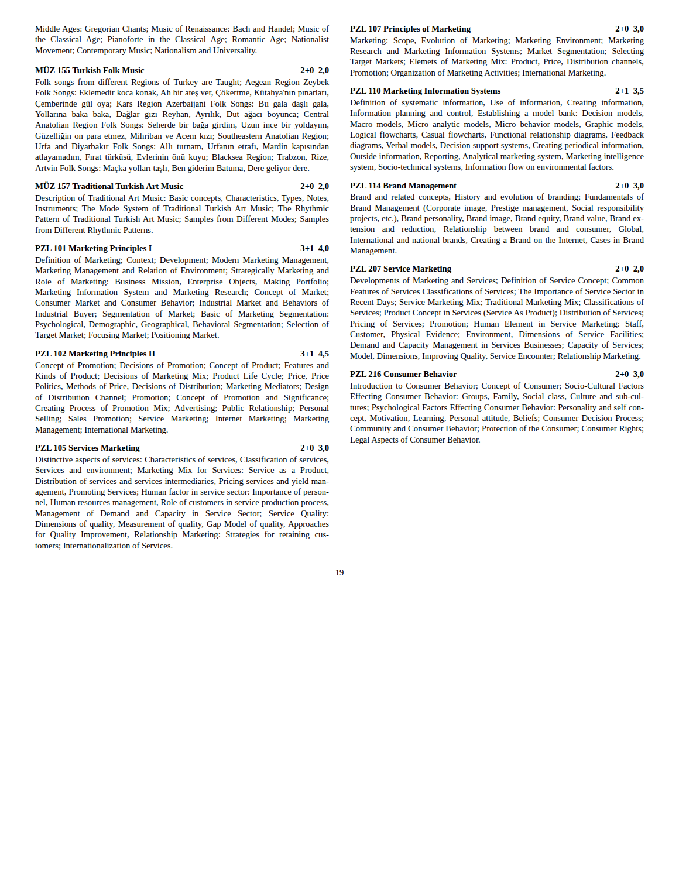Middle Ages: Gregorian Chants; Music of Renaissance: Bach and Handel; Music of the Classical Age; Pianoforte in the Classical Age; Romantic Age; Nationalist Movement; Contemporary Music; Nationalism and Universality.
MÜZ 155 Turkish Folk Music 2+0 2,0
Folk songs from different Regions of Turkey are Taught; Aegean Region Zeybek Folk Songs: Eklemedir koca konak, Ah bir ateş ver, Çökertme, Kütahya'nın pınarları, Çemberinde gül oya; Kars Region Azerbaijani Folk Songs: Bu gala daşlı gala, Yollarına baka baka, Dağlar gızı Reyhan, Ayrılık, Dut ağacı boyunca; Central Anatolian Region Folk Songs: Seherde bir bağa girdim, Uzun ince bir yoldayım, Güzelliğin on para etmez, Mihriban ve Acem kızı; Southeastern Anatolian Region; Urfa and Diyarbakır Folk Songs: Allı turnam, Urfanın etrafı, Mardin kapısından atlayamadım, Fırat türküsü, Evlerinin önü kuyu; Blacksea Region; Trabzon, Rize, Artvin Folk Songs: Maçka yolları taşlı, Ben giderim Batuma, Dere geliyor dere.
MÜZ 157 Traditional Turkish Art Music 2+0 2,0
Description of Traditional Art Music: Basic concepts, Characteristics, Types, Notes, Instruments; The Mode System of Traditional Turkish Art Music; The Rhythmic Pattern of Traditional Turkish Art Music; Samples from Different Modes; Samples from Different Rhythmic Patterns.
PZL 101 Marketing Principles I 3+1 4,0
Definition of Marketing; Context; Development; Modern Marketing Management, Marketing Management and Relation of Environment; Strategically Marketing and Role of Marketing: Business Mission, Enterprise Objects, Making Portfolio; Marketing Information System and Marketing Research; Concept of Market; Consumer Market and Consumer Behavior; Industrial Market and Behaviors of Industrial Buyer; Segmentation of Market; Basic of Marketing Segmentation: Psychological, Demographic, Geographical, Behavioral Segmentation; Selection of Target Market; Focusing Market; Positioning Market.
PZL 102 Marketing Principles II 3+1 4,5
Concept of Promotion; Decisions of Promotion; Concept of Product; Features and Kinds of Product; Decisions of Marketing Mix; Product Life Cycle; Price, Price Politics, Methods of Price, Decisions of Distribution; Marketing Mediators; Design of Distribution Channel; Promotion; Concept of Promotion and Significance; Creating Process of Promotion Mix; Advertising; Public Relationship; Personal Selling; Sales Promotion; Service Marketing; Internet Marketing; Marketing Management; International Marketing.
PZL 105 Services Marketing 2+0 3,0
Distinctive aspects of services: Characteristics of services, Classification of services, Services and environment; Marketing Mix for Services: Service as a Product, Distribution of services and services intermediaries, Pricing services and yield management, Promoting Services; Human factor in service sector: Importance of personnel, Human resources management, Role of customers in service production process, Management of Demand and Capacity in Service Sector; Service Quality: Dimensions of quality, Measurement of quality, Gap Model of quality, Approaches for Quality Improvement, Relationship Marketing: Strategies for retaining customers; Internationalization of Services.
PZL 107 Principles of Marketing 2+0 3,0
Marketing: Scope, Evolution of Marketing; Marketing Environment; Marketing Research and Marketing Information Systems; Market Segmentation; Selecting Target Markets; Elemets of Marketing Mix: Product, Price, Distribution channels, Promotion; Organization of Marketing Activities; International Marketing.
PZL 110 Marketing Information Systems 2+1 3,5
Definition of systematic information, Use of information, Creating information, Information planning and control, Establishing a model bank: Decision models, Macro models, Micro analytic models, Micro behavior models, Graphic models, Logical flowcharts, Casual flowcharts, Functional relationship diagrams, Feedback diagrams, Verbal models, Decision support systems, Creating periodical information, Outside information, Reporting, Analytical marketing system, Marketing intelligence system, Socio-technical systems, Information flow on environmental factors.
PZL 114 Brand Management 2+0 3,0
Brand and related concepts, History and evolution of branding; Fundamentals of Brand Management (Corporate image, Prestige management, Social responsibility projects, etc.), Brand personality, Brand image, Brand equity, Brand value, Brand extension and reduction, Relationship between brand and consumer, Global, International and national brands, Creating a Brand on the Internet, Cases in Brand Management.
PZL 207 Service Marketing 2+0 2,0
Developments of Marketing and Services; Definition of Service Concept; Common Features of Services Classifications of Services; The Importance of Service Sector in Recent Days; Service Marketing Mix; Traditional Marketing Mix; Classifications of Services; Product Concept in Services (Service As Product); Distribution of Services; Pricing of Services; Promotion; Human Element in Service Marketing: Staff, Customer, Physical Evidence; Environment, Dimensions of Service Facilities; Demand and Capacity Management in Services Businesses; Capacity of Services; Model, Dimensions, Improving Quality, Service Encounter; Relationship Marketing.
PZL 216 Consumer Behavior 2+0 3,0
Introduction to Consumer Behavior; Concept of Consumer; Socio-Cultural Factors Effecting Consumer Behavior: Groups, Family, Social class, Culture and sub-cultures; Psychological Factors Effecting Consumer Behavior: Personality and self concept, Motivation, Learning, Personal attitude, Beliefs; Consumer Decision Process; Community and Consumer Behavior; Protection of the Consumer; Consumer Rights; Legal Aspects of Consumer Behavior.
19